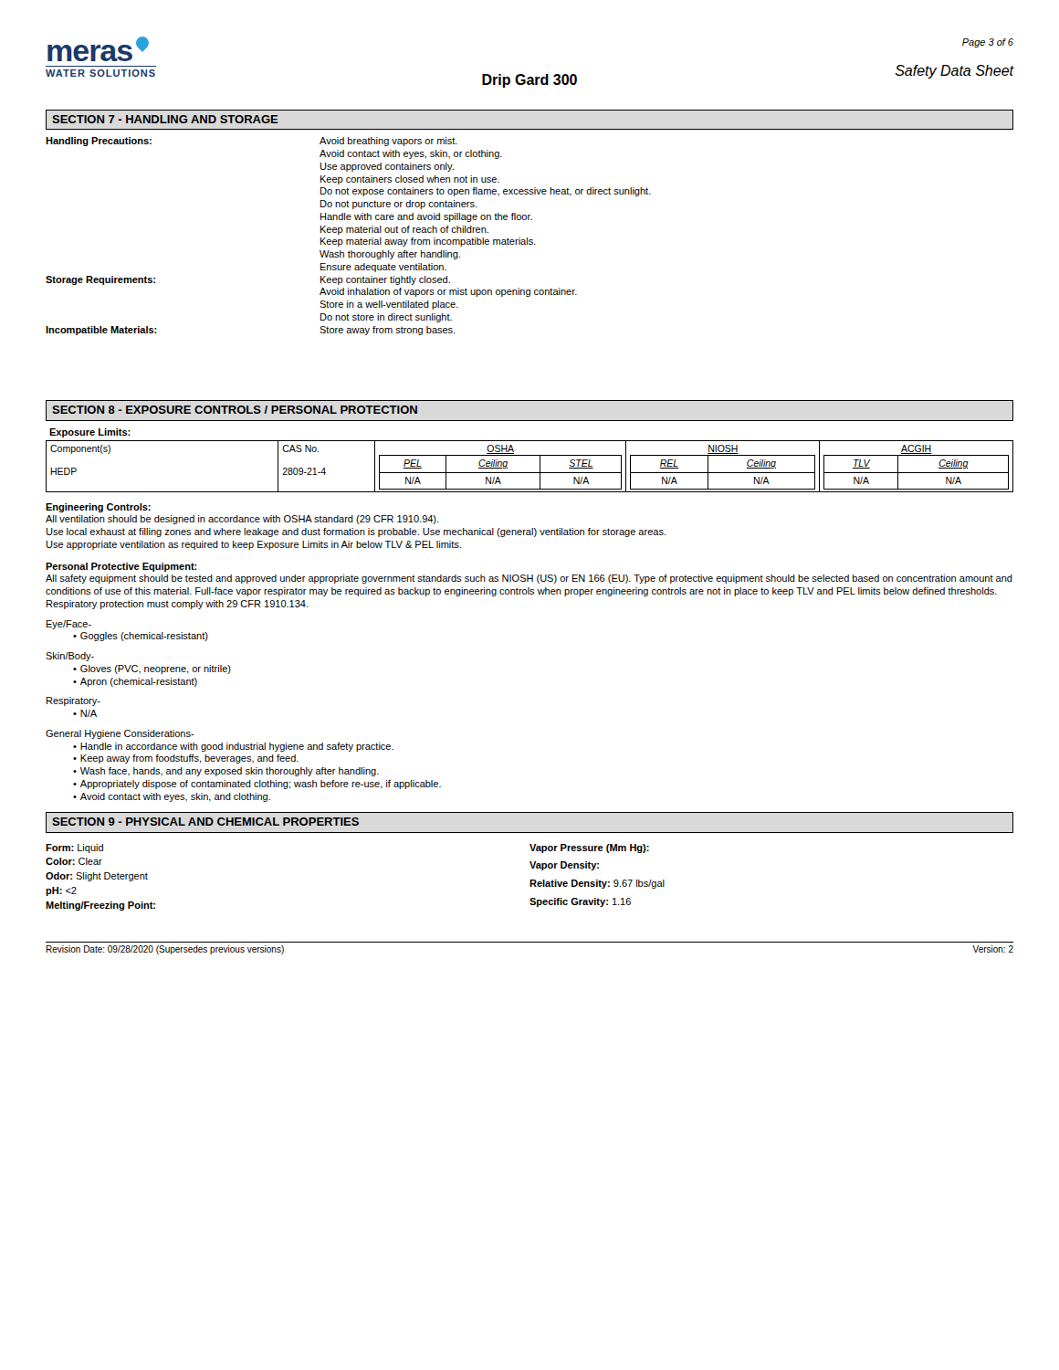meras
WATER SOLUTIONS
Drip Gard 300
Page 3 of 6
Safety Data Sheet
SECTION 7 - HANDLING AND STORAGE
| Handling Precautions: | Avoid breathing vapors or mist. Avoid contact with eyes, skin, or clothing. Use approved containers only. Keep containers closed when not in use. Do not expose containers to open flame, excessive heat, or direct sunlight. Do not puncture or drop containers. Handle with care and avoid spillage on the floor. Keep material out of reach of children. Keep material away from incompatible materials. Wash thoroughly after handling. Ensure adequate ventilation. |
| Storage Requirements: | Keep container tightly closed. Avoid inhalation of vapors or mist upon opening container. Store in a well-ventilated place. Do not store in direct sunlight. |
| Incompatible Materials: | Store away from strong bases. |
SECTION 8 - EXPOSURE CONTROLS / PERSONAL PROTECTION
Exposure Limits:
| Component(s) HEDP | CAS No. 2809-21-4 | OSHA / PEL / Ceiling / STEL / / N/A / N/A / N/A / | NIOSH / REL / Ceiling / / N/A / N/A / | ACGIH / TLV / Ceiling / / N/A / N/A / |
Engineering Controls:
All ventilation should be designed in accordance with OSHA standard (29 CFR 1910.94).
Use local exhaust at filling zones and where leakage and dust formation is probable. Use mechanical (general) ventilation for storage areas.
Use appropriate ventilation as required to keep Exposure Limits in Air below TLV & PEL limits.
Personal Protective Equipment:
All safety equipment should be tested and approved under appropriate government standards such as NIOSH (US) or EN 166 (EU). Type of protective equipment should be selected based on concentration amount and conditions of use of this material. Full-face vapor respirator may be required as backup to engineering controls when proper engineering controls are not in place to keep TLV and PEL limits below defined thresholds. Respiratory protection must comply with 29 CFR 1910.134.
Eye/Face-
Goggles (chemical-resistant)
Skin/Body-
Gloves (PVC, neoprene, or nitrile)
Apron (chemical-resistant)
Respiratory-
N/A
General Hygiene Considerations-
Handle in accordance with good industrial hygiene and safety practice.
Keep away from foodstuffs, beverages, and feed.
Wash face, hands, and any exposed skin thoroughly after handling.
Appropriately dispose of contaminated clothing; wash before re-use, if applicable.
Avoid contact with eyes, skin, and clothing.
SECTION 9 - PHYSICAL AND CHEMICAL PROPERTIES
| Form: Liquid Color: Clear Odor: Slight Detergent pH: <2 Melting/Freezing Point: | Vapor Pressure (Mm Hg): Vapor Density: Relative Density: 9.67 lbs/gal Specific Gravity: 1.16 |
Revision Date: 09/28/2020 (Supersedes previous versions) Version: 2